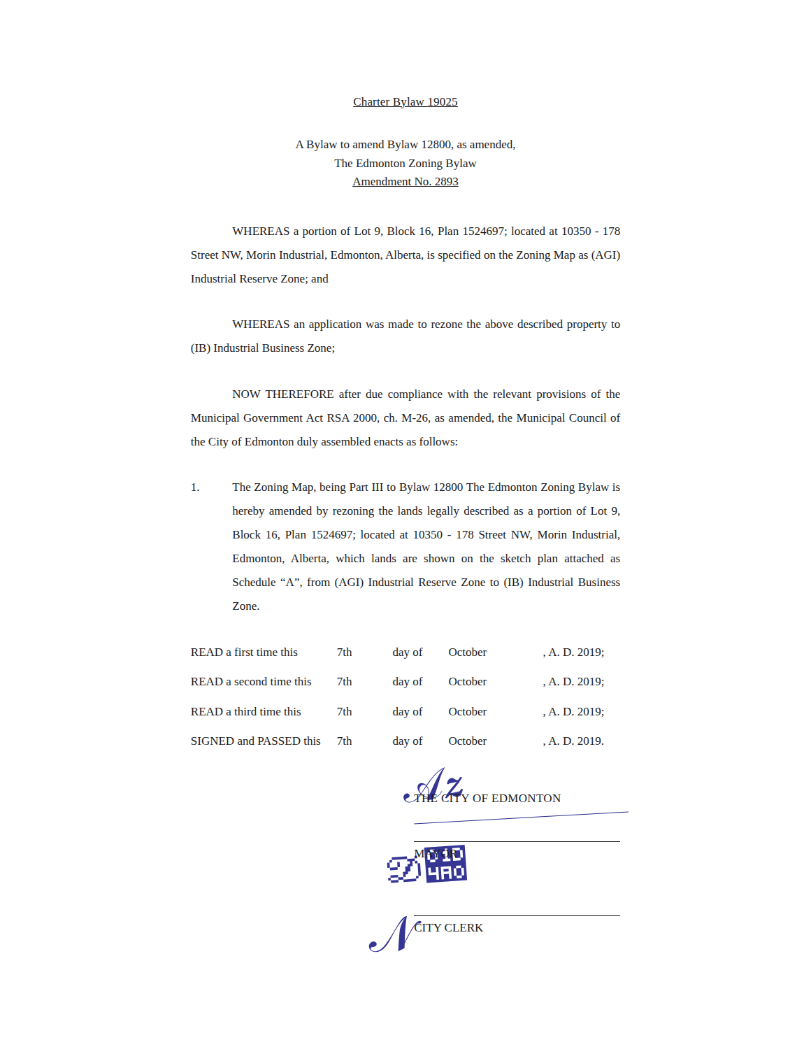Charter Bylaw 19025
A Bylaw to amend Bylaw 12800, as amended,
The Edmonton Zoning Bylaw
Amendment No. 2893
WHEREAS a portion of Lot 9, Block 16, Plan 1524697; located at 10350 - 178 Street NW, Morin Industrial, Edmonton, Alberta, is specified on the Zoning Map as (AGI) Industrial Reserve Zone; and
WHEREAS an application was made to rezone the above described property to (IB) Industrial Business Zone;
NOW THEREFORE after due compliance with the relevant provisions of the Municipal Government Act RSA 2000, ch. M-26, as amended, the Municipal Council of the City of Edmonton duly assembled enacts as follows:
1. The Zoning Map, being Part III to Bylaw 12800 The Edmonton Zoning Bylaw is hereby amended by rezoning the lands legally described as a portion of Lot 9, Block 16, Plan 1524697; located at 10350 - 178 Street NW, Morin Industrial, Edmonton, Alberta, which lands are shown on the sketch plan attached as Schedule “A”, from (AGI) Industrial Reserve Zone to (IB) Industrial Business Zone.
| READ a first time this | 7th | day of | October | , A. D. 2019; |
| READ a second time this | 7th | day of | October | , A. D. 2019; |
| READ a third time this | 7th | day of | October | , A. D. 2019; |
| SIGNED and PASSED this | 7th | day of | October | , A. D. 2019. |
THE CITY OF EDMONTON
𝒜𝒛
MAYOR
𝒟𝒠 𝒩
CITY CLERK